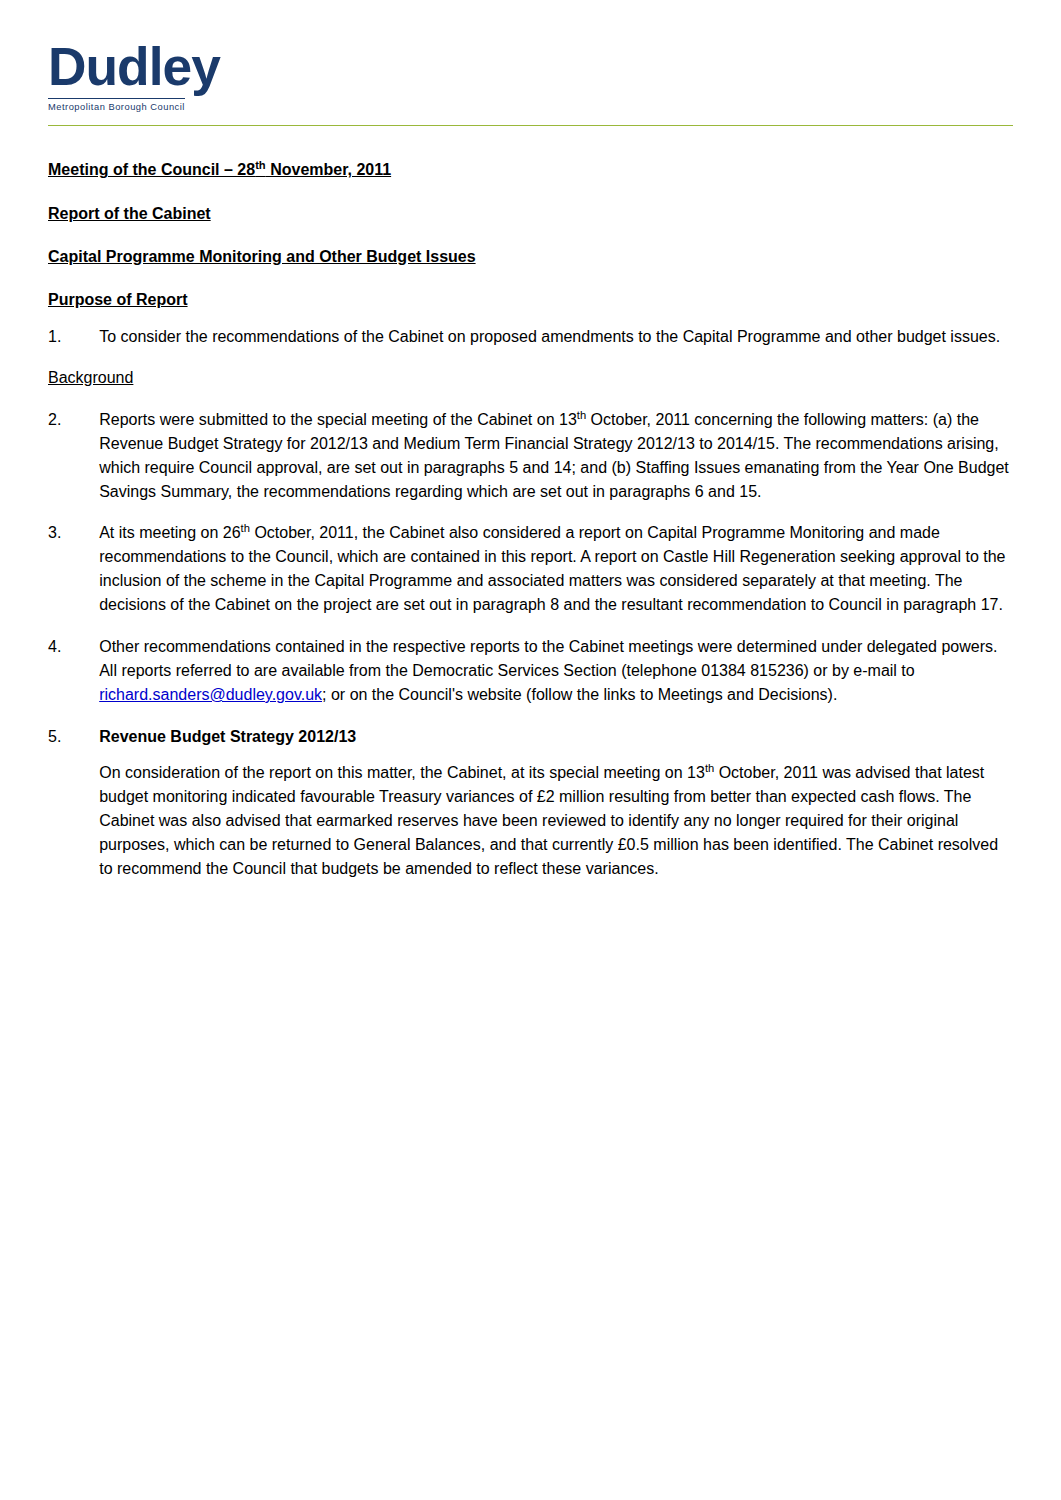Dudley
Metropolitan Borough Council
Meeting of the Council – 28th November, 2011
Report of the Cabinet
Capital Programme Monitoring and Other Budget Issues
Purpose of Report
1.
To consider the recommendations of the Cabinet on proposed amendments to the Capital Programme and other budget issues.
Background
2.
Reports were submitted to the special meeting of the Cabinet on 13th October, 2011 concerning the following matters: (a) the Revenue Budget Strategy for 2012/13 and Medium Term Financial Strategy 2012/13 to 2014/15. The recommendations arising, which require Council approval, are set out in paragraphs 5 and 14; and (b) Staffing Issues emanating from the Year One Budget Savings Summary, the recommendations regarding which are set out in paragraphs 6 and 15.
3.
At its meeting on 26th October, 2011, the Cabinet also considered a report on Capital Programme Monitoring and made recommendations to the Council, which are contained in this report. A report on Castle Hill Regeneration seeking approval to the inclusion of the scheme in the Capital Programme and associated matters was considered separately at that meeting. The decisions of the Cabinet on the project are set out in paragraph 8 and the resultant recommendation to Council in paragraph 17.
4.
Other recommendations contained in the respective reports to the Cabinet meetings were determined under delegated powers. All reports referred to are available from the Democratic Services Section (telephone 01384 815236) or by e-mail to richard.sanders@dudley.gov.uk; or on the Council's website (follow the links to Meetings and Decisions).
5.
Revenue Budget Strategy 2012/13
On consideration of the report on this matter, the Cabinet, at its special meeting on 13th October, 2011 was advised that latest budget monitoring indicated favourable Treasury variances of £2 million resulting from better than expected cash flows. The Cabinet was also advised that earmarked reserves have been reviewed to identify any no longer required for their original purposes, which can be returned to General Balances, and that currently £0.5 million has been identified. The Cabinet resolved to recommend the Council that budgets be amended to reflect these variances.